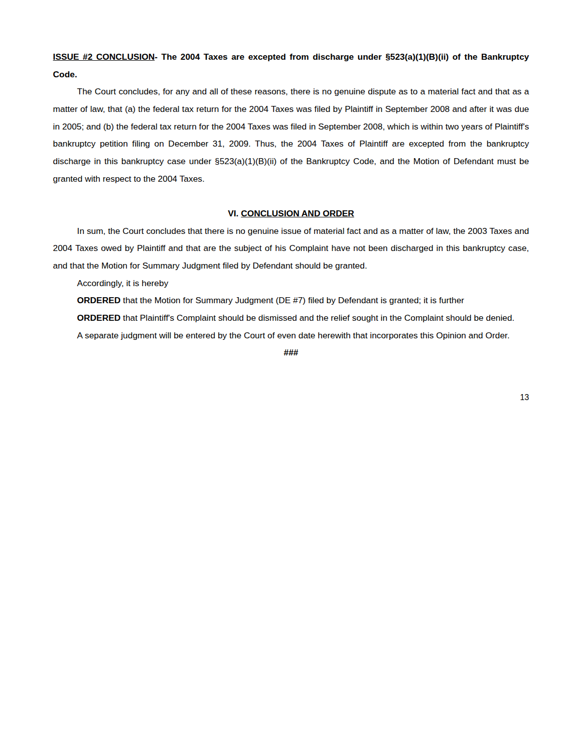ISSUE #2 CONCLUSION- The 2004 Taxes are excepted from discharge under §523(a)(1)(B)(ii) of the Bankruptcy Code.
The Court concludes, for any and all of these reasons, there is no genuine dispute as to a material fact and that as a matter of law, that (a) the federal tax return for the 2004 Taxes was filed by Plaintiff in September 2008 and after it was due in 2005; and (b) the federal tax return for the 2004 Taxes was filed in September 2008, which is within two years of Plaintiff's bankruptcy petition filing on December 31, 2009. Thus, the 2004 Taxes of Plaintiff are excepted from the bankruptcy discharge in this bankruptcy case under §523(a)(1)(B)(ii) of the Bankruptcy Code, and the Motion of Defendant must be granted with respect to the 2004 Taxes.
VI. CONCLUSION AND ORDER
In sum, the Court concludes that there is no genuine issue of material fact and as a matter of law, the 2003 Taxes and 2004 Taxes owed by Plaintiff and that are the subject of his Complaint have not been discharged in this bankruptcy case, and that the Motion for Summary Judgment filed by Defendant should be granted.
Accordingly, it is hereby
ORDERED that the Motion for Summary Judgment (DE #7) filed by Defendant is granted; it is further
ORDERED that Plaintiff's Complaint should be dismissed and the relief sought in the Complaint should be denied.
A separate judgment will be entered by the Court of even date herewith that incorporates this Opinion and Order.
###
13